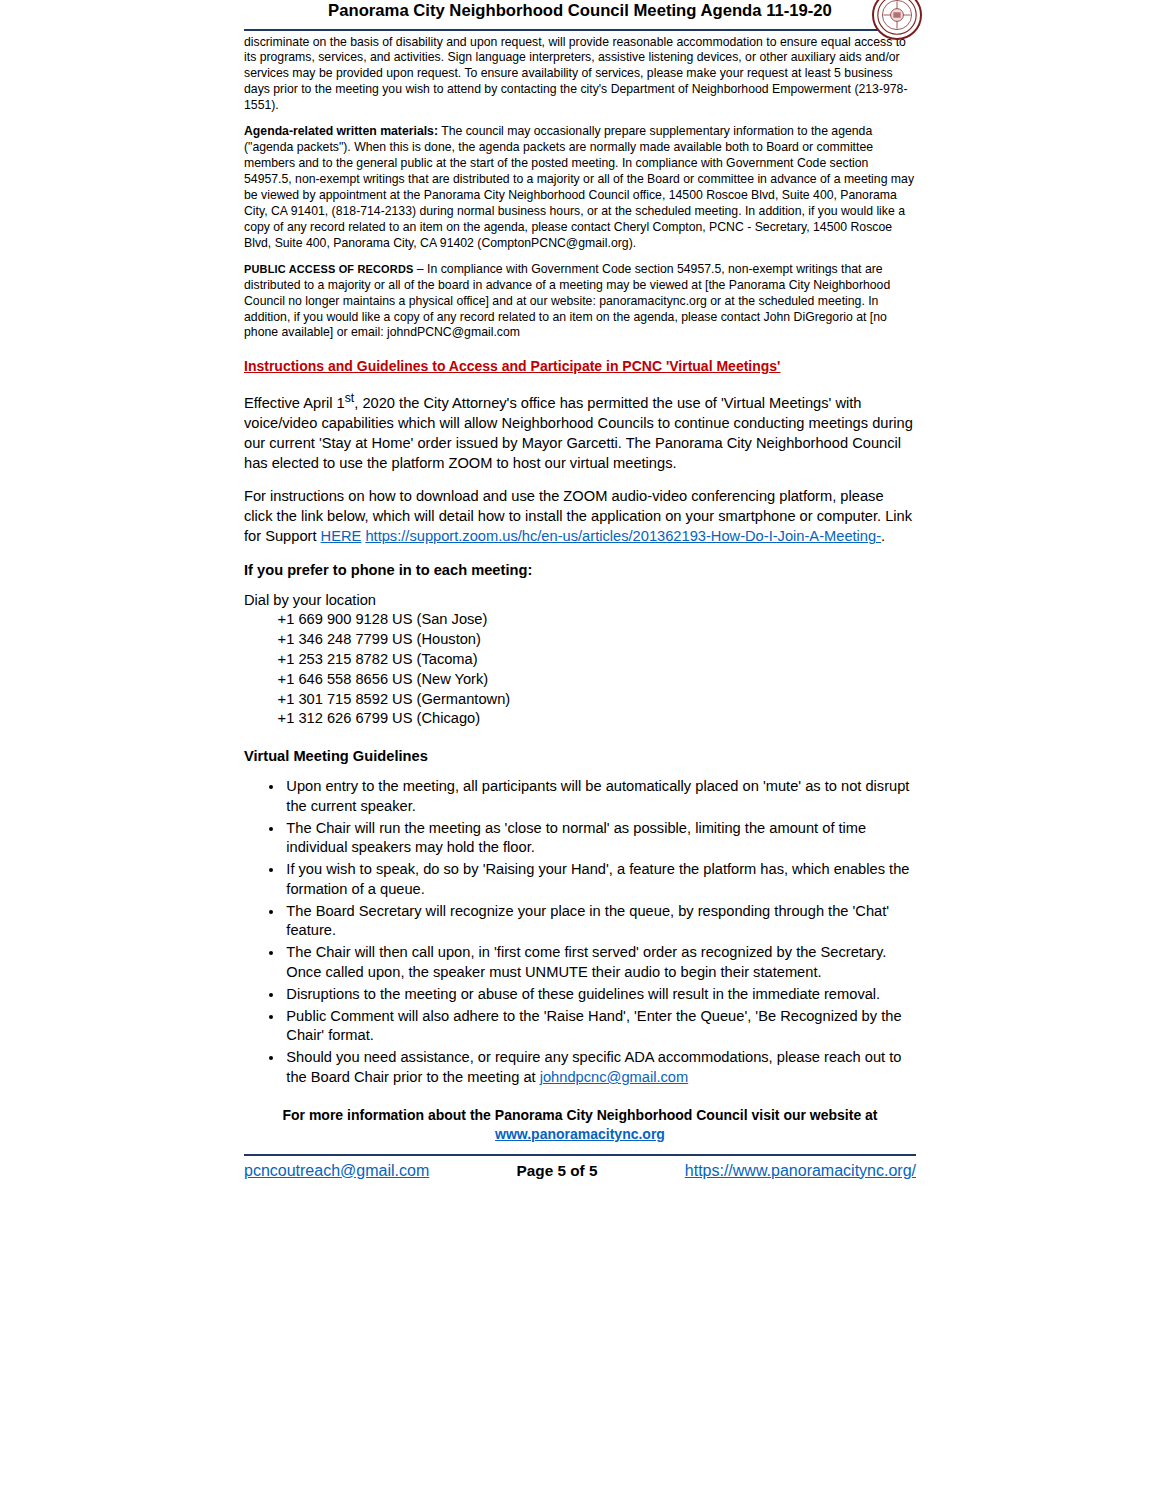Panorama City Neighborhood Council Meeting Agenda 11-19-20
discriminate on the basis of disability and upon request, will provide reasonable accommodation to ensure equal access to its programs, services, and activities. Sign language interpreters, assistive listening devices, or other auxiliary aids and/or services may be provided upon request. To ensure availability of services, please make your request at least 5 business days prior to the meeting you wish to attend by contacting the city's Department of Neighborhood Empowerment (213-978-1551).
Agenda-related written materials: The council may occasionally prepare supplementary information to the agenda ("agenda packets"). When this is done, the agenda packets are normally made available both to Board or committee members and to the general public at the start of the posted meeting. In compliance with Government Code section 54957.5, non-exempt writings that are distributed to a majority or all of the Board or committee in advance of a meeting may be viewed by appointment at the Panorama City Neighborhood Council office, 14500 Roscoe Blvd, Suite 400, Panorama City, CA 91401, (818-714-2133) during normal business hours, or at the scheduled meeting. In addition, if you would like a copy of any record related to an item on the agenda, please contact Cheryl Compton, PCNC - Secretary, 14500 Roscoe Blvd, Suite 400, Panorama City, CA 91402 (ComptonPCNC@gmail.org).
PUBLIC ACCESS OF RECORDS – In compliance with Government Code section 54957.5, non-exempt writings that are distributed to a majority or all of the board in advance of a meeting may be viewed at [the Panorama City Neighborhood Council no longer maintains a physical office] and at our website: panoramacitync.org or at the scheduled meeting. In addition, if you would like a copy of any record related to an item on the agenda, please contact John DiGregorio at [no phone available] or email: johndPCNC@gmail.com
Instructions and Guidelines to Access and Participate in PCNC 'Virtual Meetings'
Effective April 1st, 2020 the City Attorney's office has permitted the use of 'Virtual Meetings' with voice/video capabilities which will allow Neighborhood Councils to continue conducting meetings during our current 'Stay at Home' order issued by Mayor Garcetti. The Panorama City Neighborhood Council has elected to use the platform ZOOM to host our virtual meetings.
For instructions on how to download and use the ZOOM audio-video conferencing platform, please click the link below, which will detail how to install the application on your smartphone or computer. Link for Support HERE https://support.zoom.us/hc/en-us/articles/201362193-How-Do-I-Join-A-Meeting-.
If you prefer to phone in to each meeting:
Dial by your location
+1 669 900 9128 US (San Jose)
+1 346 248 7799 US (Houston)
+1 253 215 8782 US (Tacoma)
+1 646 558 8656 US (New York)
+1 301 715 8592 US (Germantown)
+1 312 626 6799 US (Chicago)
Virtual Meeting Guidelines
Upon entry to the meeting, all participants will be automatically placed on 'mute' as to not disrupt the current speaker.
The Chair will run the meeting as 'close to normal' as possible, limiting the amount of time individual speakers may hold the floor.
If you wish to speak, do so by 'Raising your Hand', a feature the platform has, which enables the formation of a queue.
The Board Secretary will recognize your place in the queue, by responding through the 'Chat' feature.
The Chair will then call upon, in 'first come first served' order as recognized by the Secretary. Once called upon, the speaker must UNMUTE their audio to begin their statement.
Disruptions to the meeting or abuse of these guidelines will result in the immediate removal.
Public Comment will also adhere to the 'Raise Hand', 'Enter the Queue', 'Be Recognized by the Chair' format.
Should you need assistance, or require any specific ADA accommodations, please reach out to the Board Chair prior to the meeting at johndpcnc@gmail.com
For more information about the Panorama City Neighborhood Council visit our website at www.panoramacitync.org
pcncoutreach@gmail.com Page 5 of 5 https://www.panoramacitync.org/